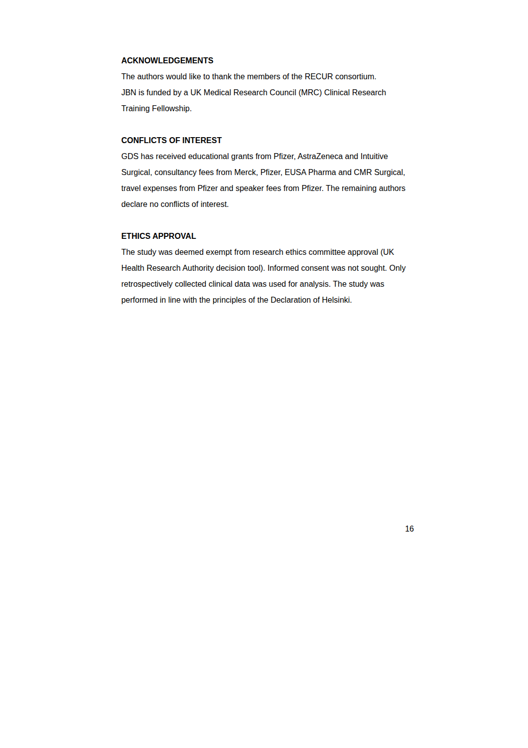Acknowledgements
The authors would like to thank the members of the RECUR consortium.
JBN is funded by a UK Medical Research Council (MRC) Clinical Research Training Fellowship.
Conflicts of Interest
GDS has received educational grants from Pfizer, AstraZeneca and Intuitive Surgical, consultancy fees from Merck, Pfizer, EUSA Pharma and CMR Surgical, travel expenses from Pfizer and speaker fees from Pfizer. The remaining authors declare no conflicts of interest.
Ethics Approval
The study was deemed exempt from research ethics committee approval (UK Health Research Authority decision tool). Informed consent was not sought. Only retrospectively collected clinical data was used for analysis. The study was performed in line with the principles of the Declaration of Helsinki.
16